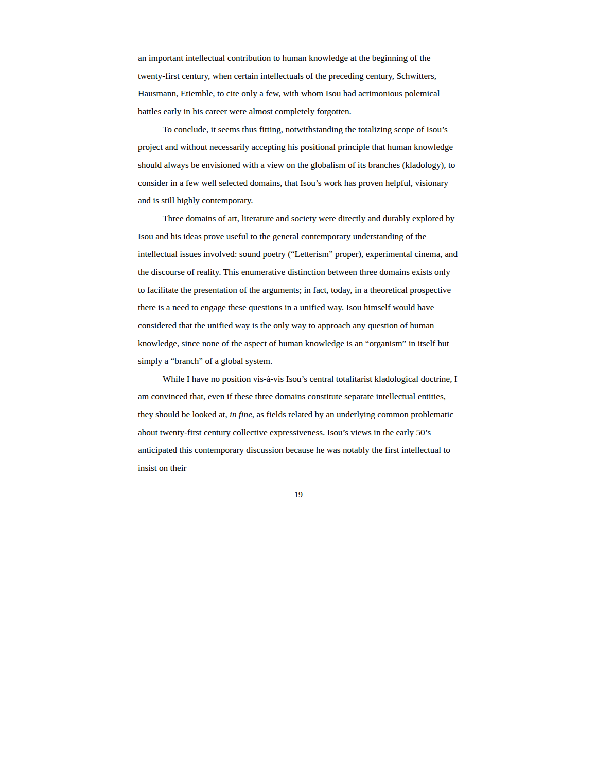an important intellectual contribution to human knowledge at the beginning of the twenty-first century, when certain intellectuals of the preceding century, Schwitters, Hausmann, Etiemble, to cite only a few, with whom Isou had acrimonious polemical battles early in his career were almost completely forgotten.
To conclude, it seems thus fitting, notwithstanding the totalizing scope of Isou’s project and without necessarily accepting his positional principle that human knowledge should always be envisioned with a view on the globalism of its branches (kladology), to consider in a few well selected domains, that Isou’s work has proven helpful, visionary and is still highly contemporary.
Three domains of art, literature and society were directly and durably explored by Isou and his ideas prove useful to the general contemporary understanding of the intellectual issues involved: sound poetry (“Letterism” proper), experimental cinema, and the discourse of reality. This enumerative distinction between three domains exists only to facilitate the presentation of the arguments; in fact, today, in a theoretical prospective there is a need to engage these questions in a unified way. Isou himself would have considered that the unified way is the only way to approach any question of human knowledge, since none of the aspect of human knowledge is an “organism” in itself but simply a “branch” of a global system.
While I have no position vis-à-vis Isou’s central totalitarist kladological doctrine, I am convinced that, even if these three domains constitute separate intellectual entities, they should be looked at, in fine, as fields related by an underlying common problematic about twenty-first century collective expressiveness. Isou’s views in the early 50’s anticipated this contemporary discussion because he was notably the first intellectual to insist on their
19